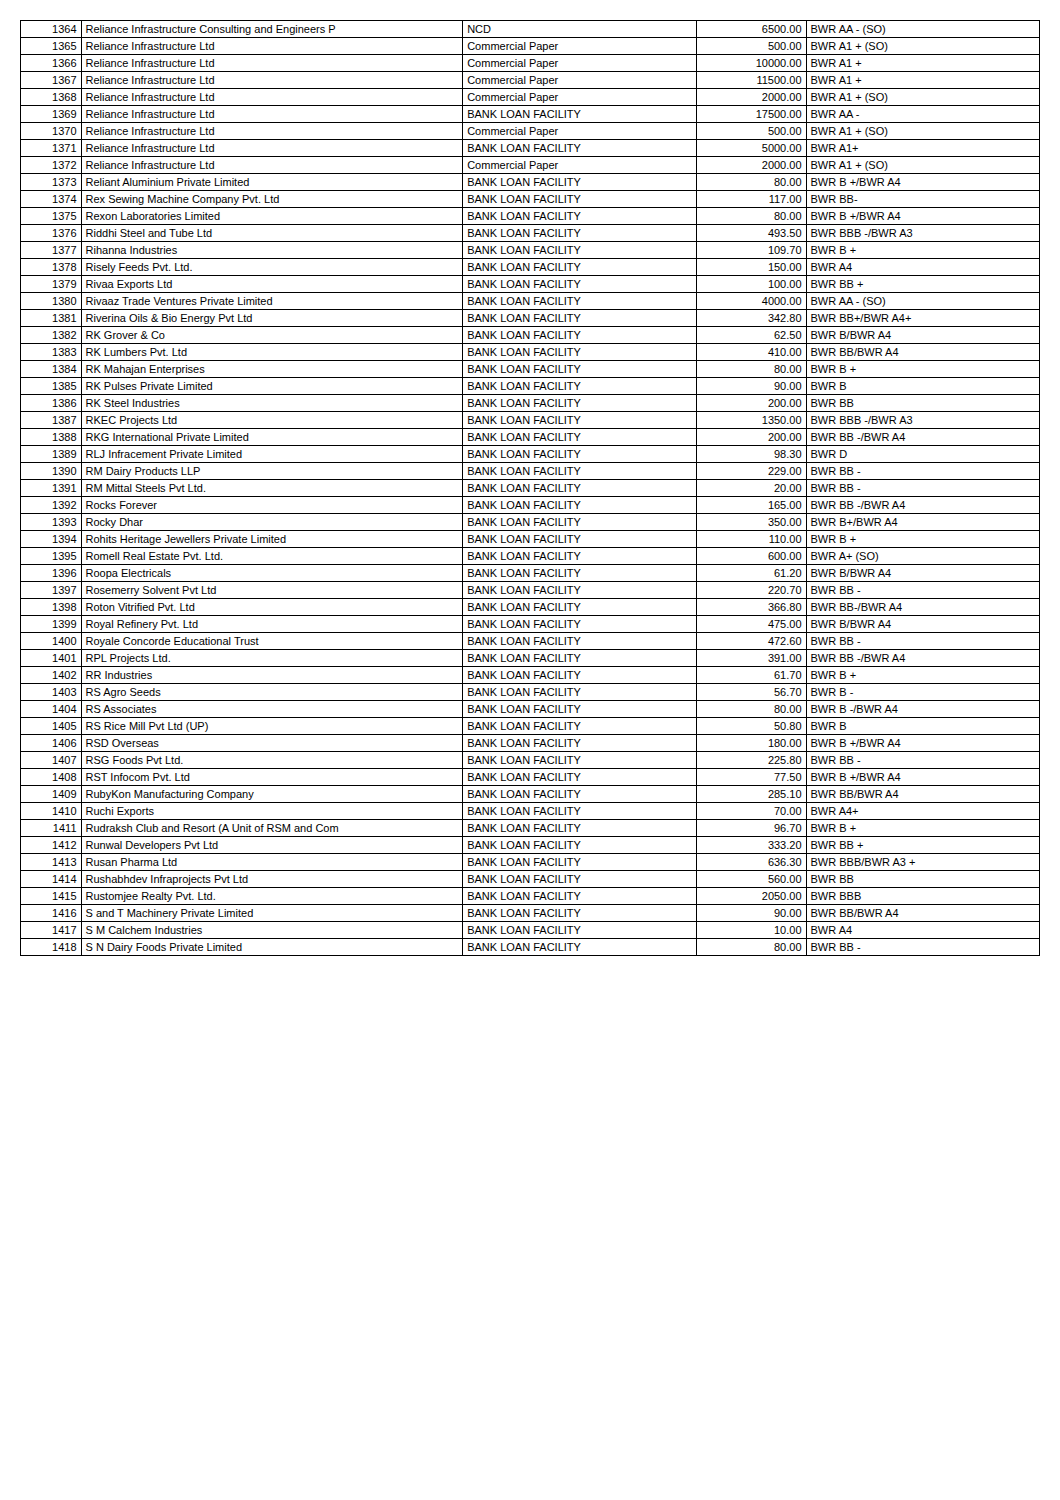| 1364 | Reliance Infrastructure Consulting and Engineers P | NCD | 6500.00 | BWR AA - (SO) |
| 1365 | Reliance Infrastructure Ltd | Commercial Paper | 500.00 | BWR A1 + (SO) |
| 1366 | Reliance Infrastructure Ltd | Commercial Paper | 10000.00 | BWR A1 + |
| 1367 | Reliance Infrastructure Ltd | Commercial Paper | 11500.00 | BWR A1 + |
| 1368 | Reliance Infrastructure Ltd | Commercial Paper | 2000.00 | BWR A1 + (SO) |
| 1369 | Reliance Infrastructure Ltd | BANK LOAN FACILITY | 17500.00 | BWR AA - |
| 1370 | Reliance Infrastructure Ltd | Commercial Paper | 500.00 | BWR A1 + (SO) |
| 1371 | Reliance Infrastructure Ltd | BANK LOAN FACILITY | 5000.00 | BWR A1+ |
| 1372 | Reliance Infrastructure Ltd | Commercial Paper | 2000.00 | BWR A1 + (SO) |
| 1373 | Reliant Aluminium Private Limited | BANK LOAN FACILITY | 80.00 | BWR B +/BWR A4 |
| 1374 | Rex Sewing Machine Company Pvt. Ltd | BANK LOAN FACILITY | 117.00 | BWR BB- |
| 1375 | Rexon Laboratories Limited | BANK LOAN FACILITY | 80.00 | BWR B +/BWR A4 |
| 1376 | Riddhi Steel and Tube Ltd | BANK LOAN FACILITY | 493.50 | BWR BBB -/BWR A3 |
| 1377 | Rihanna Industries | BANK LOAN FACILITY | 109.70 | BWR B + |
| 1378 | Risely Feeds Pvt. Ltd. | BANK LOAN FACILITY | 150.00 | BWR A4 |
| 1379 | Rivaa Exports Ltd | BANK LOAN FACILITY | 100.00 | BWR BB + |
| 1380 | Rivaaz Trade Ventures Private Limited | BANK LOAN FACILITY | 4000.00 | BWR AA - (SO) |
| 1381 | Riverina Oils & Bio Energy Pvt Ltd | BANK LOAN FACILITY | 342.80 | BWR BB+/BWR A4+ |
| 1382 | RK Grover & Co | BANK LOAN FACILITY | 62.50 | BWR B/BWR A4 |
| 1383 | RK Lumbers Pvt. Ltd | BANK LOAN FACILITY | 410.00 | BWR BB/BWR A4 |
| 1384 | RK Mahajan Enterprises | BANK LOAN FACILITY | 80.00 | BWR B + |
| 1385 | RK Pulses Private Limited | BANK LOAN FACILITY | 90.00 | BWR B |
| 1386 | RK Steel Industries | BANK LOAN FACILITY | 200.00 | BWR BB |
| 1387 | RKEC Projects Ltd | BANK LOAN FACILITY | 1350.00 | BWR BBB -/BWR A3 |
| 1388 | RKG International Private Limited | BANK LOAN FACILITY | 200.00 | BWR BB -/BWR A4 |
| 1389 | RLJ Infracement Private Limited | BANK LOAN FACILITY | 98.30 | BWR D |
| 1390 | RM Dairy Products LLP | BANK LOAN FACILITY | 229.00 | BWR BB - |
| 1391 | RM Mittal Steels Pvt Ltd. | BANK LOAN FACILITY | 20.00 | BWR BB - |
| 1392 | Rocks Forever | BANK LOAN FACILITY | 165.00 | BWR BB -/BWR A4 |
| 1393 | Rocky Dhar | BANK LOAN FACILITY | 350.00 | BWR B+/BWR A4 |
| 1394 | Rohits Heritage Jewellers Private Limited | BANK LOAN FACILITY | 110.00 | BWR B + |
| 1395 | Romell Real Estate Pvt. Ltd. | BANK LOAN FACILITY | 600.00 | BWR A+ (SO) |
| 1396 | Roopa Electricals | BANK LOAN FACILITY | 61.20 | BWR B/BWR A4 |
| 1397 | Rosemerry Solvent Pvt Ltd | BANK LOAN FACILITY | 220.70 | BWR BB - |
| 1398 | Roton Vitrified Pvt. Ltd | BANK LOAN FACILITY | 366.80 | BWR BB-/BWR A4 |
| 1399 | Royal Refinery Pvt. Ltd | BANK LOAN FACILITY | 475.00 | BWR B/BWR A4 |
| 1400 | Royale Concorde Educational Trust | BANK LOAN FACILITY | 472.60 | BWR BB - |
| 1401 | RPL Projects Ltd. | BANK LOAN FACILITY | 391.00 | BWR BB -/BWR A4 |
| 1402 | RR Industries | BANK LOAN FACILITY | 61.70 | BWR B + |
| 1403 | RS Agro Seeds | BANK LOAN FACILITY | 56.70 | BWR B - |
| 1404 | RS Associates | BANK LOAN FACILITY | 80.00 | BWR B -/BWR A4 |
| 1405 | RS Rice Mill Pvt Ltd (UP) | BANK LOAN FACILITY | 50.80 | BWR B |
| 1406 | RSD Overseas | BANK LOAN FACILITY | 180.00 | BWR B +/BWR A4 |
| 1407 | RSG Foods Pvt Ltd. | BANK LOAN FACILITY | 225.80 | BWR BB - |
| 1408 | RST Infocom Pvt. Ltd | BANK LOAN FACILITY | 77.50 | BWR B +/BWR A4 |
| 1409 | RubyKon Manufacturing Company | BANK LOAN FACILITY | 285.10 | BWR BB/BWR A4 |
| 1410 | Ruchi Exports | BANK LOAN FACILITY | 70.00 | BWR A4+ |
| 1411 | Rudraksh Club and Resort (A Unit of RSM and Com | BANK LOAN FACILITY | 96.70 | BWR B + |
| 1412 | Runwal Developers Pvt Ltd | BANK LOAN FACILITY | 333.20 | BWR BB + |
| 1413 | Rusan Pharma Ltd | BANK LOAN FACILITY | 636.30 | BWR BBB/BWR A3 + |
| 1414 | Rushabhdev Infraprojects Pvt Ltd | BANK LOAN FACILITY | 560.00 | BWR BB |
| 1415 | Rustomjee Realty Pvt. Ltd. | BANK LOAN FACILITY | 2050.00 | BWR BBB |
| 1416 | S and T Machinery Private Limited | BANK LOAN FACILITY | 90.00 | BWR BB/BWR A4 |
| 1417 | S M Calchem Industries | BANK LOAN FACILITY | 10.00 | BWR A4 |
| 1418 | S N Dairy Foods Private Limited | BANK LOAN FACILITY | 80.00 | BWR BB - |